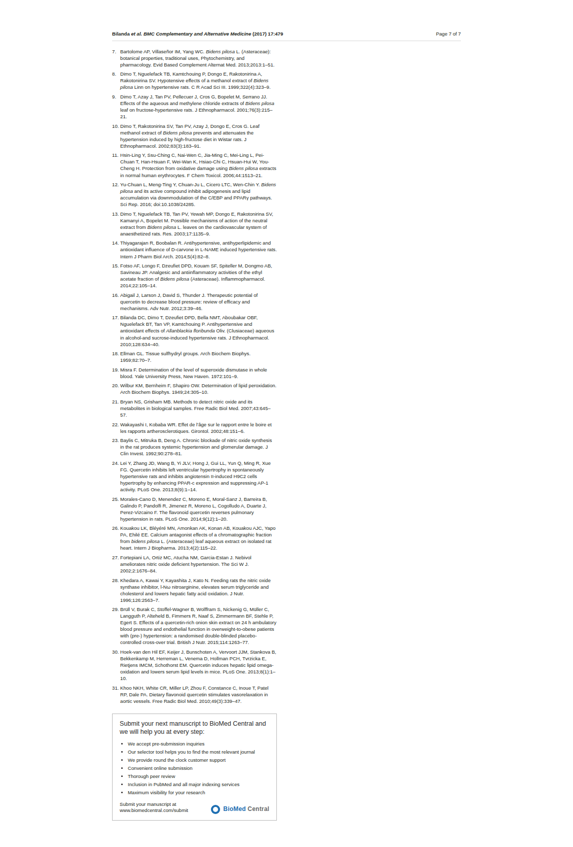Bilanda et al. BMC Complementary and Alternative Medicine (2017) 17:479
Page 7 of 7
Bartolome AP, Villaseñor IM, Yang WC. Bidens pilosa L. (Asteraceae): botanical properties, traditional uses, Phytochemistry, and pharmacology. Evid Based Complement Alternat Med. 2013;2013:1–51.
Dimo T, Nguelefack TB, Kamtchouing P, Dongo E, Rakotonirina A, Rakotonirina SV. Hypotensive effects of a methanol extract of Bidens pilosa Linn on hypertensive rats. C R Acad Sci III. 1999;322(4):323–9.
Dimo T, Azay J, Tan PV, Pellecuer J, Cros G, Bopelet M, Serrano JJ. Effects of the aqueous and methylene chloride extracts of Bidens pilosa leaf on fructose-hypertensive rats. J Ethnopharmacol. 2001;76(3):215–21.
Dimo T, Rakotonirina SV, Tan PV, Azay J, Dongo E, Cros G. Leaf methanol extract of Bidens pilosa prevents and attenuates the hypertension induced by high-fructose diet in Wistar rats. J Ethnopharmacol. 2002;83(3):183–91.
Hsin-Ling Y, Ssu-Ching C, Nai-Wen C, Jia-Ming C, Mei-Ling L, Pei-Chuan T, Han-Hsuan F, Wei-Wan K, Hsiao-Chi C, Hsuan-Hui W, You-Cheng H. Protection from oxidative damage using Bidens pilosa extracts in normal human erythrocytes. F Chem Toxicol. 2006;44:1513–21.
Yu-Chuan L, Meng-Ting Y, Chuan-Ju L, Cicero LTC, Wen-Chin Y. Bidens pilosa and its active compound inhibit adipogenesis and lipid accumulation via downmodulation of the C/EBP and PPARγ pathways. Sci Rep. 2016; doi:10.1038/24285.
Dimo T, Nguelefack TB, Tan PV, Yewah MP, Dongo E, Rakotonirina SV, Kamanyi A, Bopelet M. Possible mechanisms of action of the neutral extract from Bidens pilosa L. leaves on the cardiovascular system of anaesthetized rats. Res. 2003;17:1135–9.
Thiyagarajan R, Boobalan R. Antihypertensive, antihyperlipidemic and antioxidant influence of D-carvone in L-NAME induced hypertensive rats. Intern J Pharm Biol Arch. 2014;5(4):82–8.
Fotso AF, Longo F, Dzeufiet DPD, Kouam SF, Spiteller M, Dongmo AB, Savineau JP. Analgesic and antiinflammatory activities of the ethyl acetate fraction of Bidens pilosa (Asteraceae). Inflammopharmacol. 2014;22:105–14.
Abigail J, Larson J, David S, Thunder J. Therapeutic potential of quercetin to decrease blood pressure: review of efficacy and mechanisms. Adv Nutr. 2012;3:39–46.
Bilanda DC, Dimo T, Dzeufiet DPD, Bella NMT, Aboubakar OBF, Nguelefack BT, Tan VP, Kamtchouing P. Antihypertensive and antioxidant effects of Allanblackia floribunda Oliv. (Clusiaceae) aqueous in alcohol-and sucrose-induced hypertensive rats. J Ethnopharmacol. 2010;128:634–40.
Ellman GL. Tissue sulfhydryl groups. Arch Biochem Biophys. 1959;82:70–7.
Misra F. Determination of the level of superoxide dismutase in whole blood. Yale University Press, New Haven. 1972:101–9.
Wilbur KM, Bernheim F, Shapiro OW. Determination of lipid peroxidation. Arch Biochem Biophys. 1949;24:305–10.
Bryan NS, Grisham MB. Methods to detect nitric oxide and its metabolites in biological samples. Free Radic Biol Med. 2007;43:645–57.
Wakayashi I, Kobaba WR. Effet de l’âge sur le rapport entre le boire et les rapports artherosclerotiques. Girontol. 2002;48:151–6.
Baylis C, Mitruka B, Deng A. Chronic blockade of nitric oxide synthesis in the rat produces systemic hypertension and glomerular damage. J Clin Invest. 1992;90:278–81.
Lei Y, Zhang JD, Wang B, Yi JLV, Hong J, Gui LL, Yun Q, Ming R, Xue FG. Quercetin inhibits left ventricular hypertrophy in spontaneously hypertensive rats and inhibits angiotensin II-induced H9C2 cells hypertrophy by enhancing PPAR-c expression and suppressing AP-1 activity. PLoS One. 2013;8(9):1–14.
Morales-Cano D, Menendez C, Moreno E, Moral-Sanz J, Barreira B, Galindo P, Pandolfi R, Jimenez R, Moreno L, Cogolludo A, Duarte J, Perez-Vizcaino F. The flavonoid quercetin reverses pulmonary hypertension in rats. PLoS One. 2014;9(12):1–20.
Kouakou LK, Bléyéré MN, Amonkan AK, Konan AB, Kouakou AJC, Yapo PA, Ehilé EE. Calcium antagonist effects of a chromatographic fraction from bidens pilosa L. (Asteraceae) leaf aqueous extract on isolated rat heart. Intern J Biopharma. 2013;4(2):115–22.
Fortepiani LA, Ortiz MC, Atucha NM, Garcia-Estan J. Nebivol ameliorates nitric oxide deficient hypertension. The Sci W J. 2002;2:1676–84.
Khedara A, Kawai Y, Kayashita J, Kato N. Feeding rats the nitric oxide synthase inhibitor, l-Nω nitroarginine, elevates serum triglyceride and cholesterol and lowers hepatic fatty acid oxidation. J Nutr. 1996;126:2563–7.
Brüll V, Burak C, Stoffel-Wagner B, Wolffram S, Nickenig G, Müller C, Langguth P, Alteheld B, Fimmers R, Naaf S, Zimmermann BF, Stehle P, Egert S. Effects of a quercetin-rich onion skin extract on 24 h ambulatory blood pressure and endothelial function in overweight-to-obese patients with (pre-) hypertension: a randomised double-blinded placebo-controlled cross-over trial. British J Nutr. 2015;114:1263–77.
Hoek-van den Hil EF, Keijer J, Bunschoten A, Vervoort JJM, Stankova B, Bekkenkamp M, Herreman L, Venema D, Hollman PCH, Tvrzicka E, Rietjens IMCM, Schothorst EM. Quercetin induces hepatic lipid omega-oxidation and lowers serum lipid levels in mice. PLoS One. 2013;8(1):1–10.
Khoo NKH, White CR, Miller LP, Zhou F, Constance C, Inoue T, Patel RP, Dale PA. Dietary flavonoid quercetin stimulates vasorelaxation in aortic vessels. Free Radic Biol Med. 2010;49(3):339–47.
Submit your next manuscript to BioMed Central and we will help you at every step:
We accept pre-submission inquiries
Our selector tool helps you to find the most relevant journal
We provide round the clock customer support
Convenient online submission
Thorough peer review
Inclusion in PubMed and all major indexing services
Maximum visibility for your research
Submit your manuscript at
www.biomedcentral.com/submit
BioMed Central